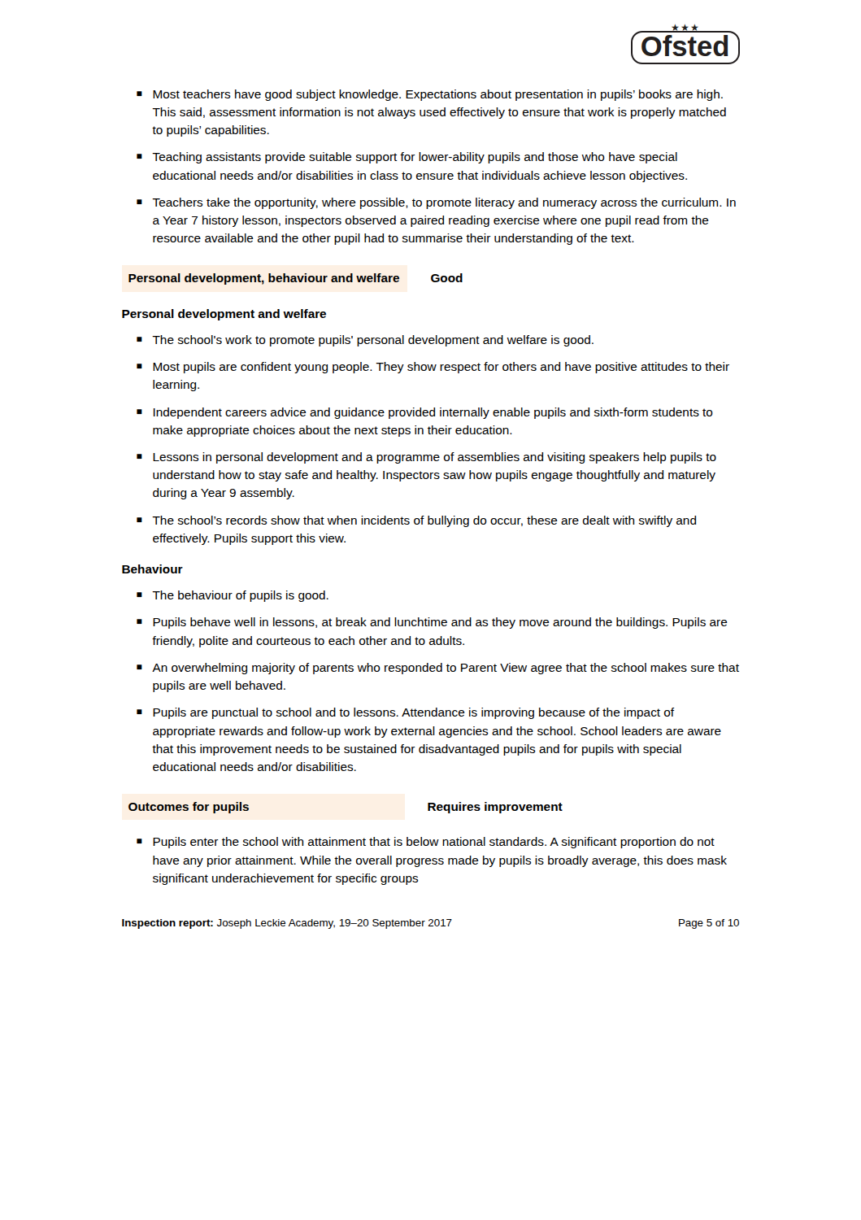★★★
Ofsted
Most teachers have good subject knowledge. Expectations about presentation in pupils’ books are high. This said, assessment information is not always used effectively to ensure that work is properly matched to pupils’ capabilities.
Teaching assistants provide suitable support for lower-ability pupils and those who have special educational needs and/or disabilities in class to ensure that individuals achieve lesson objectives.
Teachers take the opportunity, where possible, to promote literacy and numeracy across the curriculum. In a Year 7 history lesson, inspectors observed a paired reading exercise where one pupil read from the resource available and the other pupil had to summarise their understanding of the text.
Personal development, behaviour and welfare
Good
Personal development and welfare
The school's work to promote pupils' personal development and welfare is good.
Most pupils are confident young people. They show respect for others and have positive attitudes to their learning.
Independent careers advice and guidance provided internally enable pupils and sixth-form students to make appropriate choices about the next steps in their education.
Lessons in personal development and a programme of assemblies and visiting speakers help pupils to understand how to stay safe and healthy. Inspectors saw how pupils engage thoughtfully and maturely during a Year 9 assembly.
The school’s records show that when incidents of bullying do occur, these are dealt with swiftly and effectively. Pupils support this view.
Behaviour
The behaviour of pupils is good.
Pupils behave well in lessons, at break and lunchtime and as they move around the buildings. Pupils are friendly, polite and courteous to each other and to adults.
An overwhelming majority of parents who responded to Parent View agree that the school makes sure that pupils are well behaved.
Pupils are punctual to school and to lessons. Attendance is improving because of the impact of appropriate rewards and follow-up work by external agencies and the school. School leaders are aware that this improvement needs to be sustained for disadvantaged pupils and for pupils with special educational needs and/or disabilities.
Outcomes for pupils
Requires improvement
Pupils enter the school with attainment that is below national standards. A significant proportion do not have any prior attainment. While the overall progress made by pupils is broadly average, this does mask significant underachievement for specific groups
Inspection report: Joseph Leckie Academy, 19–20 September 2017
Page 5 of 10